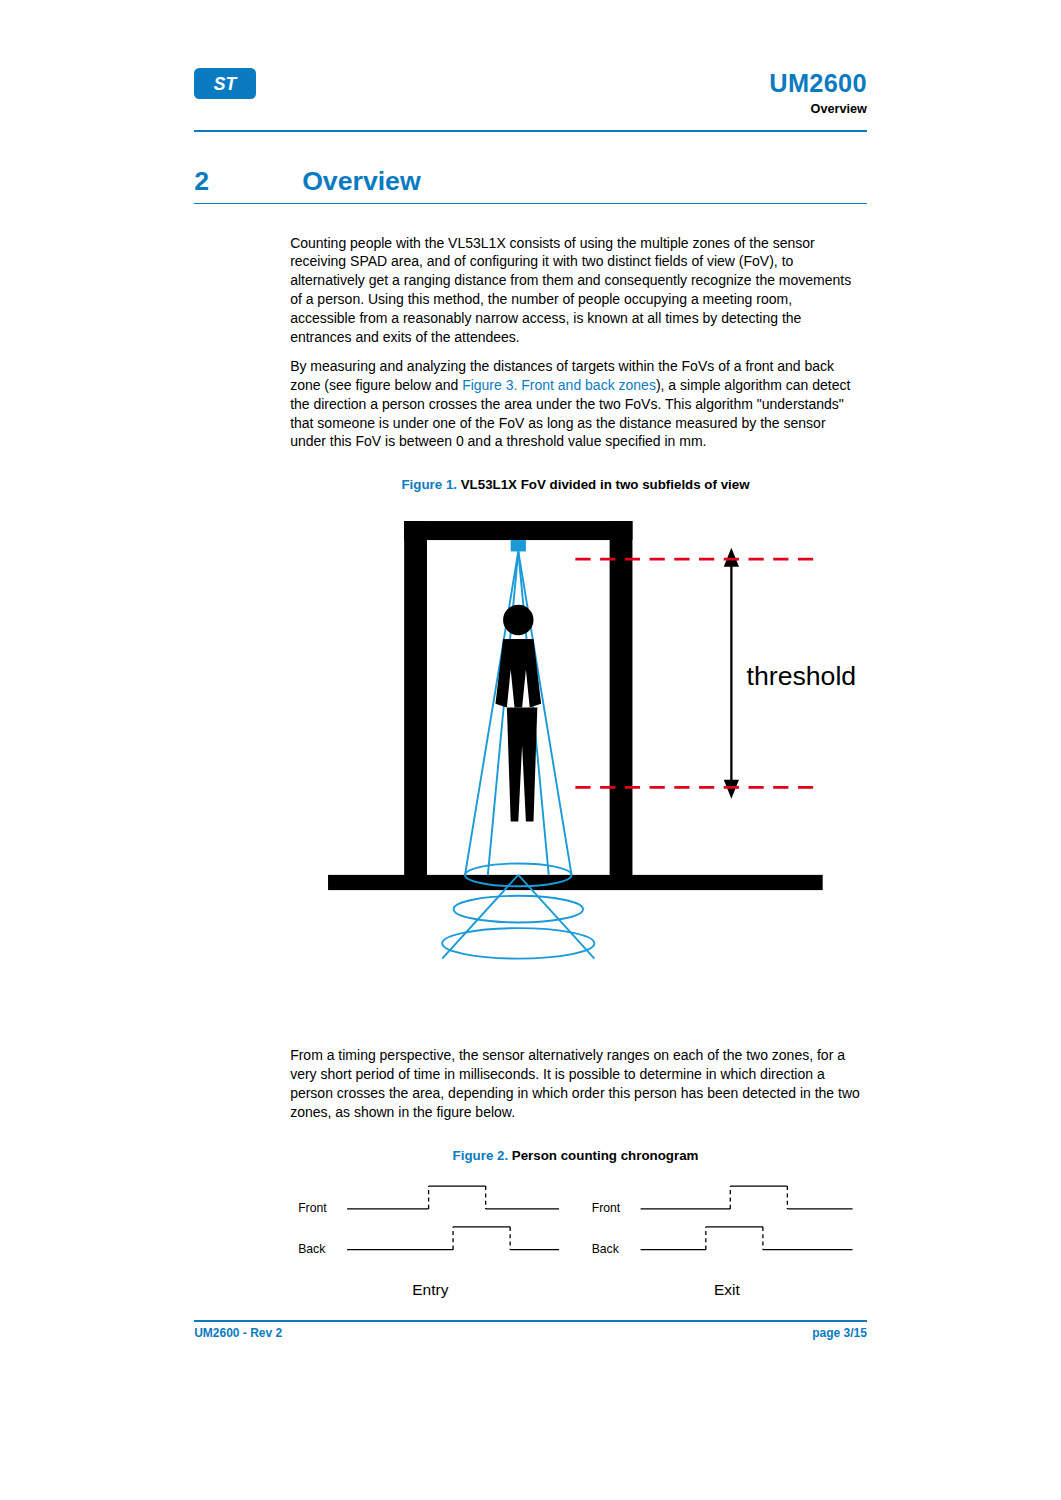ST
UM2600
Overview
2 Overview
Counting people with the VL53L1X consists of using the multiple zones of the sensor receiving SPAD area, and of configuring it with two distinct fields of view (FoV), to alternatively get a ranging distance from them and consequently recognize the movements of a person. Using this method, the number of people occupying a meeting room, accessible from a reasonably narrow access, is known at all times by detecting the entrances and exits of the attendees.
By measuring and analyzing the distances of targets within the FoVs of a front and back zone (see figure below and Figure 3. Front and back zones), a simple algorithm can detect the direction a person crosses the area under the two FoVs. This algorithm "understands" that someone is under one of the FoV as long as the distance measured by the sensor under this FoV is between 0 and a threshold value specified in mm.
Figure 1. VL53L1X FoV divided in two subfields of view
threshold
From a timing perspective, the sensor alternatively ranges on each of the two zones, for a very short period of time in milliseconds. It is possible to determine in which direction a person crosses the area, depending in which order this person has been detected in the two zones, as shown in the figure below.
Figure 2. Person counting chronogram
Front Back Front Back Entry Exit
UM2600 - Rev 2 page 3/15